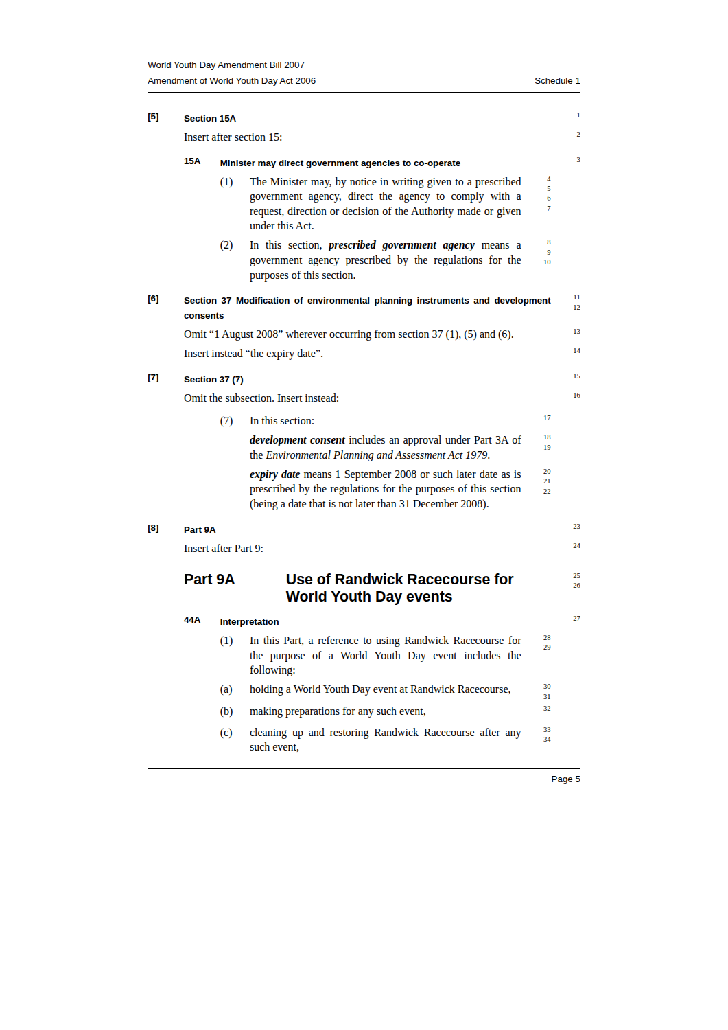World Youth Day Amendment Bill 2007
Amendment of World Youth Day Act 2006 Schedule 1
[5]
Section 15A
1
Insert after section 15:
2
15A
Minister may direct government agencies to co-operate
3
(1)
The Minister may, by notice in writing given to a prescribed government agency, direct the agency to comply with a request, direction or decision of the Authority made or given under this Act.
4 5 6 7
(2)
In this section, prescribed government agency means a government agency prescribed by the regulations for the purposes of this section.
8 9 10
[6]
Section 37 Modification of environmental planning instruments and development consents
11 12
Omit “1 August 2008” wherever occurring from section 37 (1), (5) and (6).
13
Insert instead “the expiry date”.
14
[7]
Section 37 (7)
15
Omit the subsection. Insert instead:
16
(7)
In this section:
17
development consent includes an approval under Part 3A of the Environmental Planning and Assessment Act 1979.
18 19
expiry date means 1 September 2008 or such later date as is prescribed by the regulations for the purposes of this section (being a date that is not later than 31 December 2008).
20 21 22
[8]
Part 9A
23
Insert after Part 9:
24
Part 9A Use of Randwick Racecourse for World Youth Day events
25 26
44A
Interpretation
27
(1)
In this Part, a reference to using Randwick Racecourse for the purpose of a World Youth Day event includes the following:
28 29
(a) holding a World Youth Day event at Randwick Racecourse,
30 31
(b) making preparations for any such event,
32
(c) cleaning up and restoring Randwick Racecourse after any such event,
33 34
Page 5